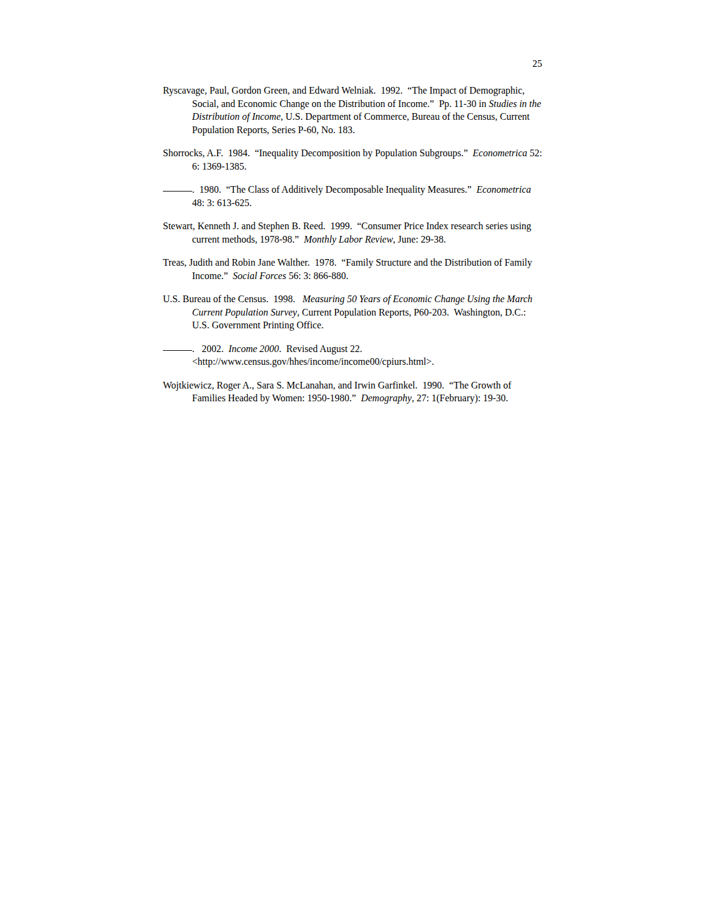25
Ryscavage, Paul, Gordon Green, and Edward Welniak. 1992. “The Impact of Demographic, Social, and Economic Change on the Distribution of Income.” Pp. 11-30 in Studies in the Distribution of Income, U.S. Department of Commerce, Bureau of the Census, Current Population Reports, Series P-60, No. 183.
Shorrocks, A.F. 1984. “Inequality Decomposition by Population Subgroups.” Econometrica 52: 6: 1369-1385.
. 1980. “The Class of Additively Decomposable Inequality Measures.” Econometrica 48: 3: 613-625.
Stewart, Kenneth J. and Stephen B. Reed. 1999. “Consumer Price Index research series using current methods, 1978-98.” Monthly Labor Review, June: 29-38.
Treas, Judith and Robin Jane Walther. 1978. “Family Structure and the Distribution of Family Income.” Social Forces 56: 3: 866-880.
U.S. Bureau of the Census. 1998. Measuring 50 Years of Economic Change Using the March Current Population Survey, Current Population Reports, P60-203. Washington, D.C.: U.S. Government Printing Office.
. 2002. Income 2000. Revised August 22.<http://www.census.gov/hhes/income/income00/cpiurs.html>.
Wojtkiewicz, Roger A., Sara S. McLanahan, and Irwin Garfinkel. 1990. “The Growth of Families Headed by Women: 1950-1980.” Demography, 27: 1(February): 19-30.